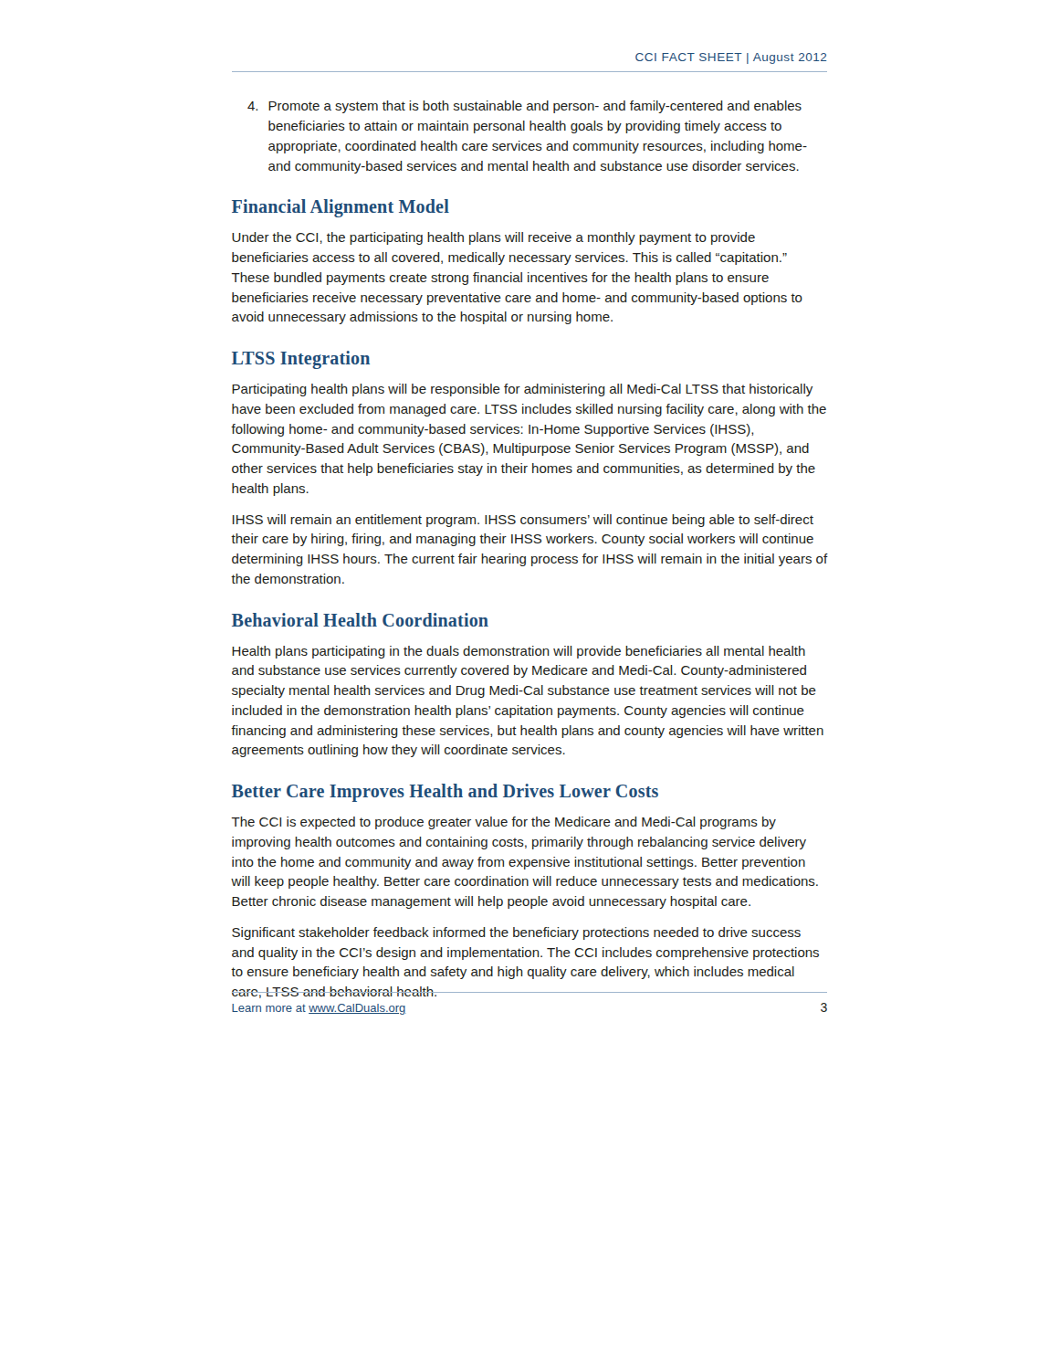CCI FACT SHEET | August 2012
Promote a system that is both sustainable and person- and family-centered and enables beneficiaries to attain or maintain personal health goals by providing timely access to appropriate, coordinated health care services and community resources, including home- and community-based services and mental health and substance use disorder services.
Financial Alignment Model
Under the CCI, the participating health plans will receive a monthly payment to provide beneficiaries access to all covered, medically necessary services. This is called “capitation.” These bundled payments create strong financial incentives for the health plans to ensure beneficiaries receive necessary preventative care and home- and community-based options to avoid unnecessary admissions to the hospital or nursing home.
LTSS Integration
Participating health plans will be responsible for administering all Medi-Cal LTSS that historically have been excluded from managed care. LTSS includes skilled nursing facility care, along with the following home- and community-based services: In-Home Supportive Services (IHSS), Community-Based Adult Services (CBAS), Multipurpose Senior Services Program (MSSP), and other services that help beneficiaries stay in their homes and communities, as determined by the health plans.
IHSS will remain an entitlement program. IHSS consumers’ will continue being able to self-direct their care by hiring, firing, and managing their IHSS workers. County social workers will continue determining IHSS hours. The current fair hearing process for IHSS will remain in the initial years of the demonstration.
Behavioral Health Coordination
Health plans participating in the duals demonstration will provide beneficiaries all mental health and substance use services currently covered by Medicare and Medi-Cal. County-administered specialty mental health services and Drug Medi-Cal substance use treatment services will not be included in the demonstration health plans’ capitation payments. County agencies will continue financing and administering these services, but health plans and county agencies will have written agreements outlining how they will coordinate services.
Better Care Improves Health and Drives Lower Costs
The CCI is expected to produce greater value for the Medicare and Medi-Cal programs by improving health outcomes and containing costs, primarily through rebalancing service delivery into the home and community and away from expensive institutional settings. Better prevention will keep people healthy. Better care coordination will reduce unnecessary tests and medications. Better chronic disease management will help people avoid unnecessary hospital care.
Significant stakeholder feedback informed the beneficiary protections needed to drive success and quality in the CCI’s design and implementation. The CCI includes comprehensive protections to ensure beneficiary health and safety and high quality care delivery, which includes medical care, LTSS and behavioral health.
Learn more at www.CalDuals.org
3